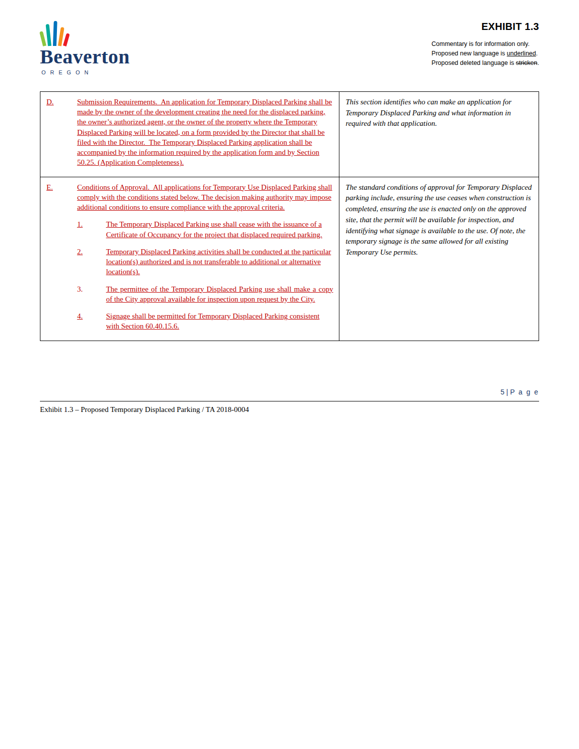Beaverton
OREGON
EXHIBIT 1.3
Commentary is for information only.
Proposed new language is underlined.
Proposed deleted language is stricken.
| D. | Submission Requirements. An application for Temporary Displaced Parking shall be made by the owner of the development creating the need for the displaced parking, the owner’s authorized agent, or the owner of the property where the Temporary Displaced Parking will be located, on a form provided by the Director that shall be filed with the Director. The Temporary Displaced Parking application shall be accompanied by the information required by the application form and by Section 50.25. (Application Completeness). | This section identifies who can make an application for Temporary Displaced Parking and what information in required with that application. |
| E. | Conditions of Approval. All applications for Temporary Use Displaced Parking shall comply with the conditions stated below. The decision making authority may impose additional conditions to ensure compliance with the approval criteria. 1. The Temporary Displaced Parking use shall cease with the issuance of a Certificate of Occupancy for the project that displaced required parking. 2. Temporary Displaced Parking activities shall be conducted at the particular location(s) authorized and is not transferable to additional or alternative location(s). 3. The permittee of the Temporary Displaced Parking use shall make a copy of the City approval available for inspection upon request by the City. 4. Signage shall be permitted for Temporary Displaced Parking consistent with Section 60.40.15.6. | The standard conditions of approval for Temporary Displaced parking include, ensuring the use ceases when construction is completed, ensuring the use is enacted only on the approved site, that the permit will be available for inspection, and identifying what signage is available to the use. Of note, the temporary signage is the same allowed for all existing Temporary Use permits. |
5 | P a g e
Exhibit 1.3 – Proposed Temporary Displaced Parking / TA 2018-0004